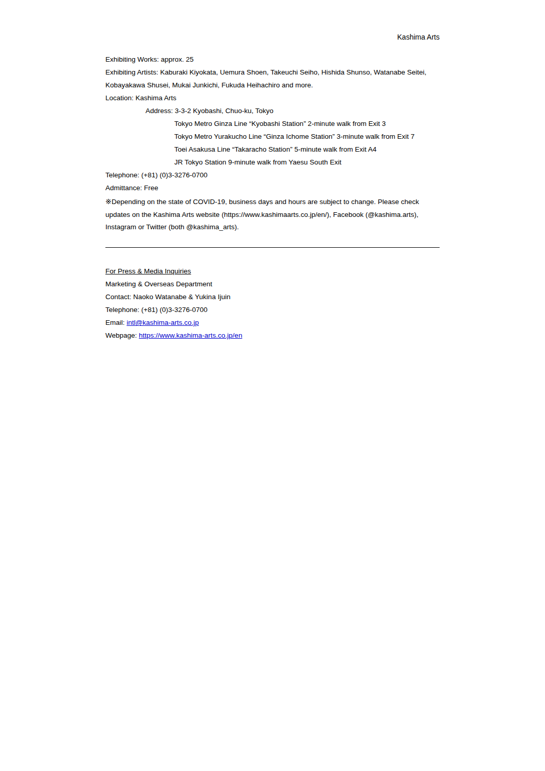Kashima Arts
Exhibiting Works: approx. 25
Exhibiting Artists: Kaburaki Kiyokata, Uemura Shoen, Takeuchi Seiho, Hishida Shunso, Watanabe Seitei, Kobayakawa Shusei, Mukai Junkichi, Fukuda Heihachiro and more.
Location: Kashima Arts
Address: 3-3-2 Kyobashi, Chuo-ku, Tokyo
Tokyo Metro Ginza Line “Kyobashi Station” 2-minute walk from Exit 3
Tokyo Metro Yurakucho Line “Ginza Ichome Station” 3-minute walk from Exit 7
Toei Asakusa Line “Takaracho Station” 5-minute walk from Exit A4
JR Tokyo Station 9-minute walk from Yaesu South Exit
Telephone: (+81) (0)3-3276-0700
Admittance: Free
※Depending on the state of COVID-19, business days and hours are subject to change. Please check updates on the Kashima Arts website (https://www.kashimaarts.co.jp/en/), Facebook (@kashima.arts), Instagram or Twitter (both @kashima_arts).
For Press & Media Inquiries
Marketing & Overseas Department
Contact: Naoko Watanabe & Yukina Ijuin
Telephone: (+81) (0)3-3276-0700
Email: intl@kashima-arts.co.jp
Webpage: https://www.kashima-arts.co.jp/en